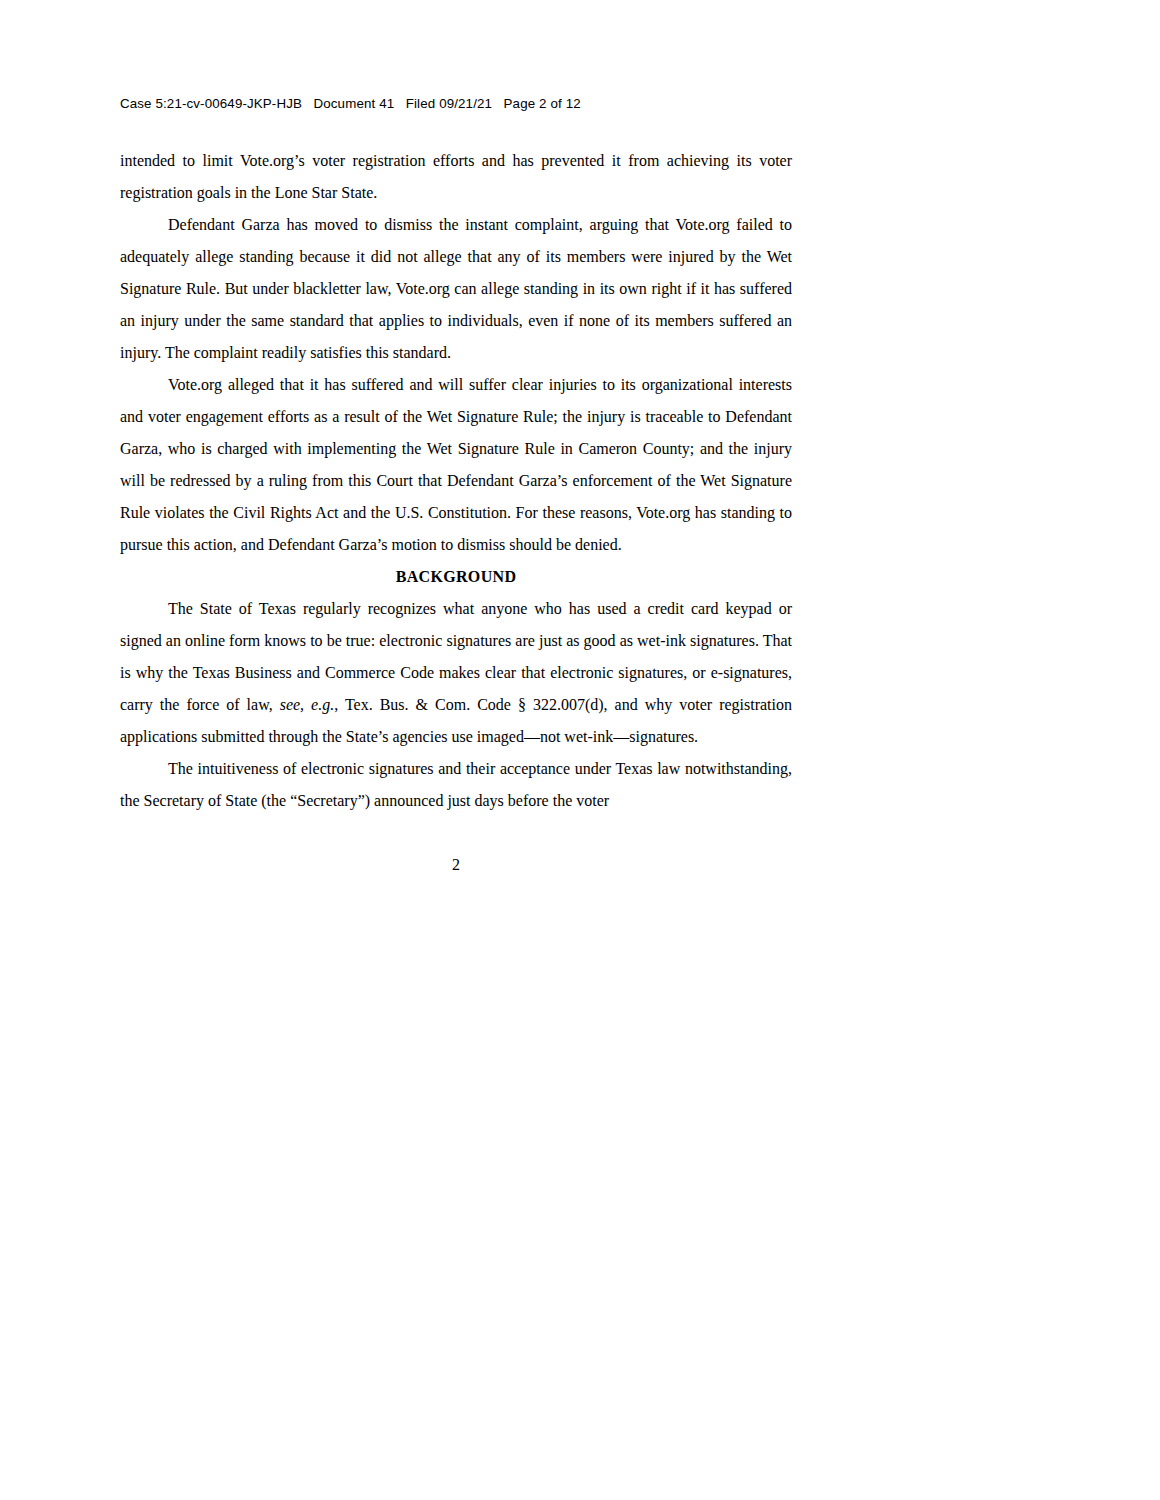Case 5:21-cv-00649-JKP-HJB Document 41 Filed 09/21/21 Page 2 of 12
intended to limit Vote.org’s voter registration efforts and has prevented it from achieving its voter registration goals in the Lone Star State.
Defendant Garza has moved to dismiss the instant complaint, arguing that Vote.org failed to adequately allege standing because it did not allege that any of its members were injured by the Wet Signature Rule. But under blackletter law, Vote.org can allege standing in its own right if it has suffered an injury under the same standard that applies to individuals, even if none of its members suffered an injury. The complaint readily satisfies this standard.
Vote.org alleged that it has suffered and will suffer clear injuries to its organizational interests and voter engagement efforts as a result of the Wet Signature Rule; the injury is traceable to Defendant Garza, who is charged with implementing the Wet Signature Rule in Cameron County; and the injury will be redressed by a ruling from this Court that Defendant Garza’s enforcement of the Wet Signature Rule violates the Civil Rights Act and the U.S. Constitution. For these reasons, Vote.org has standing to pursue this action, and Defendant Garza’s motion to dismiss should be denied.
Background
The State of Texas regularly recognizes what anyone who has used a credit card keypad or signed an online form knows to be true: electronic signatures are just as good as wet-ink signatures. That is why the Texas Business and Commerce Code makes clear that electronic signatures, or e-signatures, carry the force of law, see, e.g., Tex. Bus. & Com. Code § 322.007(d), and why voter registration applications submitted through the State’s agencies use imaged—not wet-ink—signatures.
The intuitiveness of electronic signatures and their acceptance under Texas law notwithstanding, the Secretary of State (the “Secretary”) announced just days before the voter
2